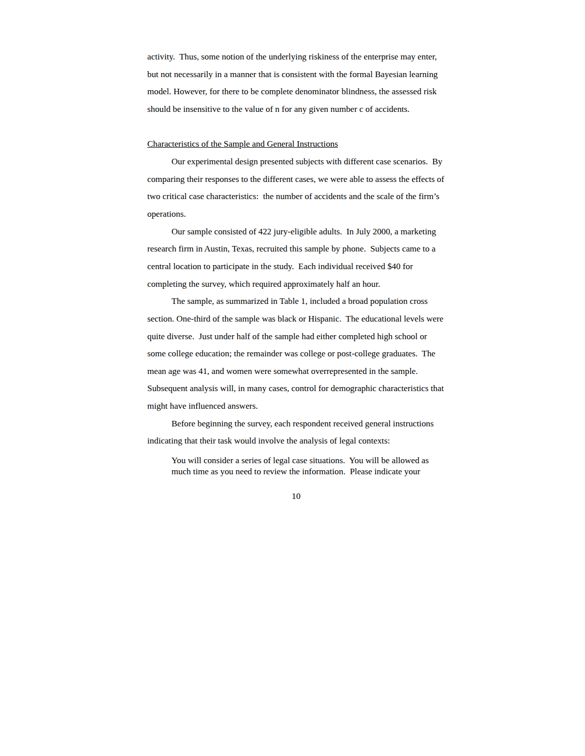activity. Thus, some notion of the underlying riskiness of the enterprise may enter, but not necessarily in a manner that is consistent with the formal Bayesian learning model. However, for there to be complete denominator blindness, the assessed risk should be insensitive to the value of n for any given number c of accidents.
Characteristics of the Sample and General Instructions
Our experimental design presented subjects with different case scenarios. By comparing their responses to the different cases, we were able to assess the effects of two critical case characteristics: the number of accidents and the scale of the firm’s operations.
Our sample consisted of 422 jury-eligible adults. In July 2000, a marketing research firm in Austin, Texas, recruited this sample by phone. Subjects came to a central location to participate in the study. Each individual received $40 for completing the survey, which required approximately half an hour.
The sample, as summarized in Table 1, included a broad population cross section. One-third of the sample was black or Hispanic. The educational levels were quite diverse. Just under half of the sample had either completed high school or some college education; the remainder was college or post-college graduates. The mean age was 41, and women were somewhat overrepresented in the sample. Subsequent analysis will, in many cases, control for demographic characteristics that might have influenced answers.
Before beginning the survey, each respondent received general instructions indicating that their task would involve the analysis of legal contexts:
You will consider a series of legal case situations. You will be allowed as much time as you need to review the information. Please indicate your
10